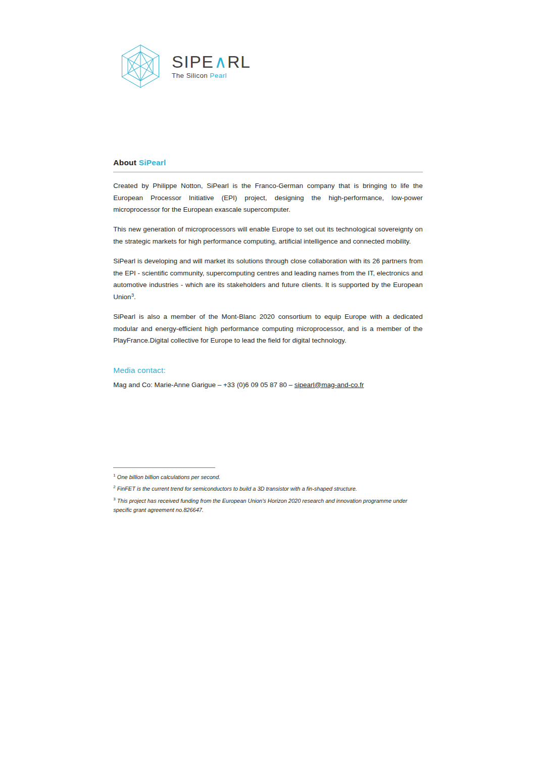SIPE∧RL
The Silicon Pearl
About SiPearl
Created by Philippe Notton, SiPearl is the Franco-German company that is bringing to life the European Processor Initiative (EPI) project, designing the high-performance, low-power microprocessor for the European exascale supercomputer.
This new generation of microprocessors will enable Europe to set out its technological sovereignty on the strategic markets for high performance computing, artificial intelligence and connected mobility.
SiPearl is developing and will market its solutions through close collaboration with its 26 partners from the EPI - scientific community, supercomputing centres and leading names from the IT, electronics and automotive industries - which are its stakeholders and future clients. It is supported by the European Union3.
SiPearl is also a member of the Mont-Blanc 2020 consortium to equip Europe with a dedicated modular and energy-efficient high performance computing microprocessor, and is a member of the PlayFrance.Digital collective for Europe to lead the field for digital technology.
Media contact:
Mag and Co: Marie-Anne Garigue – +33 (0)6 09 05 87 80 – sipearl@mag-and-co.fr
1 One billion billion calculations per second.
2 FinFET is the current trend for semiconductors to build a 3D transistor with a fin-shaped structure.
3 This project has received funding from the European Union's Horizon 2020 research and innovation programme under specific grant agreement no.826647.